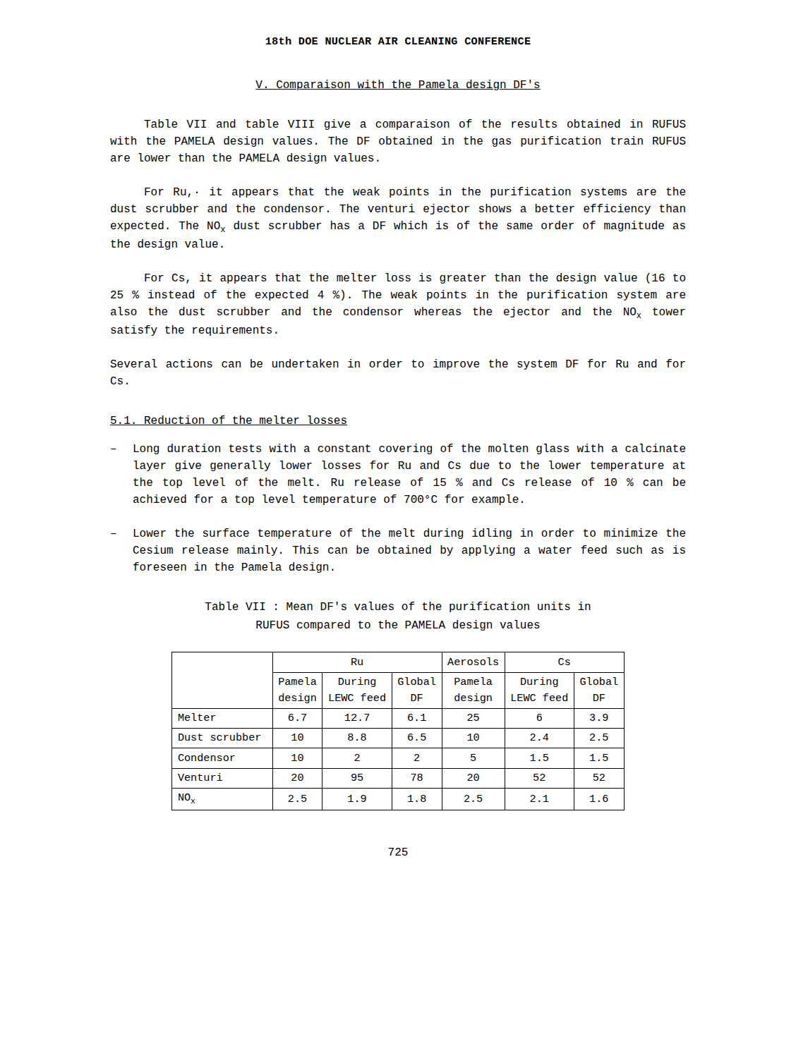18th DOE NUCLEAR AIR CLEANING CONFERENCE
V. Comparaison with the Pamela design DF's
Table VII and table VIII give a comparaison of the results obtained in RUFUS with the PAMELA design values. The DF obtained in the gas purification train RUFUS are lower than the PAMELA design values.
For Ru,· it appears that the weak points in the purification systems are the dust scrubber and the condensor. The venturi ejector shows a better efficiency than expected. The NOx dust scrubber has a DF which is of the same order of magnitude as the design value.
For Cs, it appears that the melter loss is greater than the design value (16 to 25 % instead of the expected 4 %). The weak points in the purification system are also the dust scrubber and the condensor whereas the ejector and the NOx tower satisfy the requirements.
Several actions can be undertaken in order to improve the system DF for Ru and for Cs.
5.1. Reduction of the melter losses
Long duration tests with a constant covering of the molten glass with a calcinate layer give generally lower losses for Ru and Cs due to the lower temperature at the top level of the melt. Ru release of 15 % and Cs release of 10 % can be achieved for a top level temperature of 700°C for example.
Lower the surface temperature of the melt during idling in order to minimize the Cesium release mainly. This can be obtained by applying a water feed such as is foreseen in the Pamela design.
Table VII : Mean DF's values of the purification units in
RUFUS compared to the PAMELA design values
| | Ru | Aerosols | Cs |
| --- | --- | --- | --- |
| Pamela design | During LEWC feed | Global DF | Pamela design | During LEWC feed | Global DF |
| Melter | 6.7 | 12.7 | 6.1 | 25 | 6 | 3.9 |
| Dust scrubber | 10 | 8.8 | 6.5 | 10 | 2.4 | 2.5 |
| Condensor | 10 | 2 | 2 | 5 | 1.5 | 1.5 |
| Venturi | 20 | 95 | 78 | 20 | 52 | 52 |
| NO x | 2.5 | 1.9 | 1.8 | 2.5 | 2.1 | 1.6 |
725